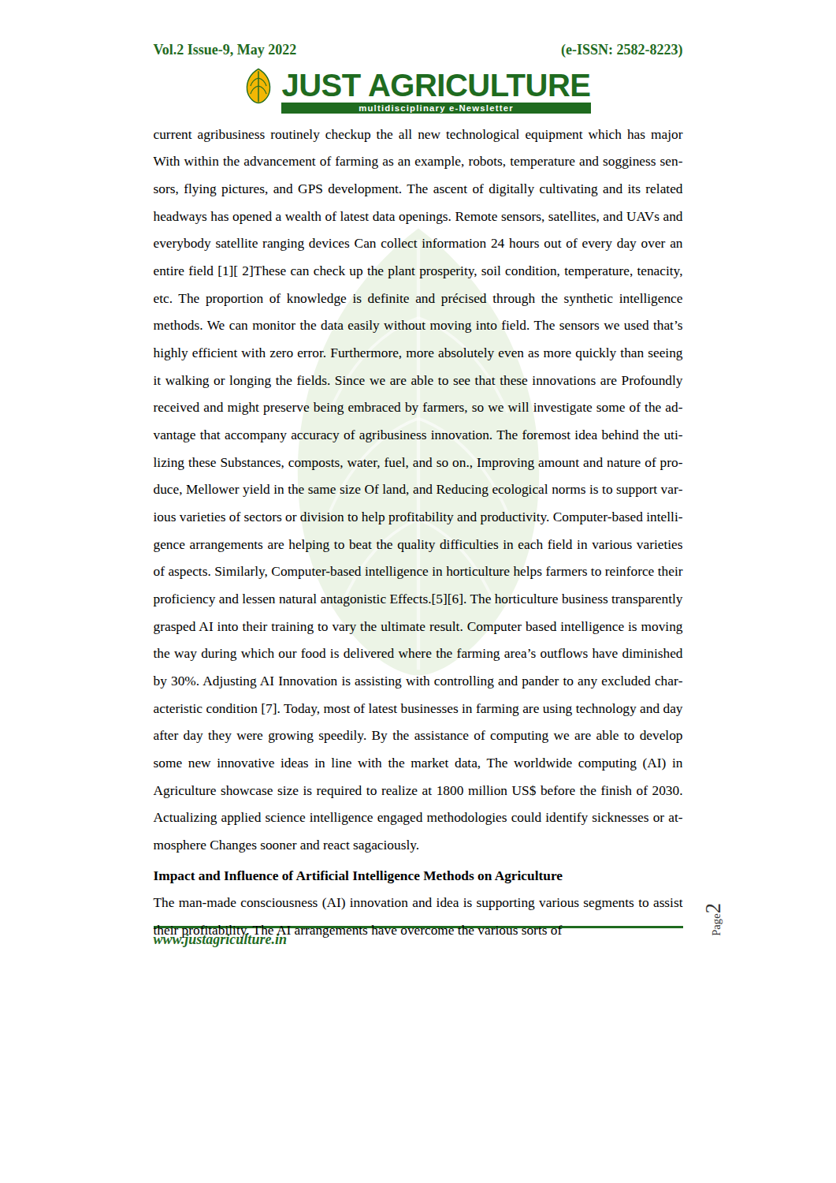Vol.2 Issue-9, May 2022 (e-ISSN: 2582-8223)
JUST AGRICULTURE multidisciplinary e-Newsletter
current agribusiness routinely checkup the all new technological equipment which has major With within the advancement of farming as an example, robots, temperature and sogginess sensors, flying pictures, and GPS development. The ascent of digitally cultivating and its related headways has opened a wealth of latest data openings. Remote sensors, satellites, and UAVs and everybody satellite ranging devices Can collect information 24 hours out of every day over an entire field [1][ 2]These can check up the plant prosperity, soil condition, temperature, tenacity, etc. The proportion of knowledge is definite and précised through the synthetic intelligence methods. We can monitor the data easily without moving into field. The sensors we used that’s highly efficient with zero error. Furthermore, more absolutely even as more quickly than seeing it walking or longing the fields. Since we are able to see that these innovations are Profoundly received and might preserve being embraced by farmers, so we will investigate some of the advantage that accompany accuracy of agribusiness innovation. The foremost idea behind the utilizing these Substances, composts, water, fuel, and so on., Improving amount and nature of produce, Mellower yield in the same size Of land, and Reducing ecological norms is to support various varieties of sectors or division to help profitability and productivity. Computer-based intelligence arrangements are helping to beat the quality difficulties in each field in various varieties of aspects. Similarly, Computer-based intelligence in horticulture helps farmers to reinforce their proficiency and lessen natural antagonistic Effects.[5][6]. The horticulture business transparently grasped AI into their training to vary the ultimate result. Computer based intelligence is moving the way during which our food is delivered where the farming area’s outflows have diminished by 30%. Adjusting AI Innovation is assisting with controlling and pander to any excluded characteristic condition [7]. Today, most of latest businesses in farming are using technology and day after day they were growing speedily. By the assistance of computing we are able to develop some new innovative ideas in line with the market data, The worldwide computing (AI) in Agriculture showcase size is required to realize at 1800 million US$ before the finish of 2030. Actualizing applied science intelligence engaged methodologies could identify sicknesses or atmosphere Changes sooner and react sagaciously.
Impact and Influence of Artificial Intelligence Methods on Agriculture
The man-made consciousness (AI) innovation and idea is supporting various segments to assist their profitability. The AI arrangements have overcome the various sorts of
Page2
www.justagriculture.in